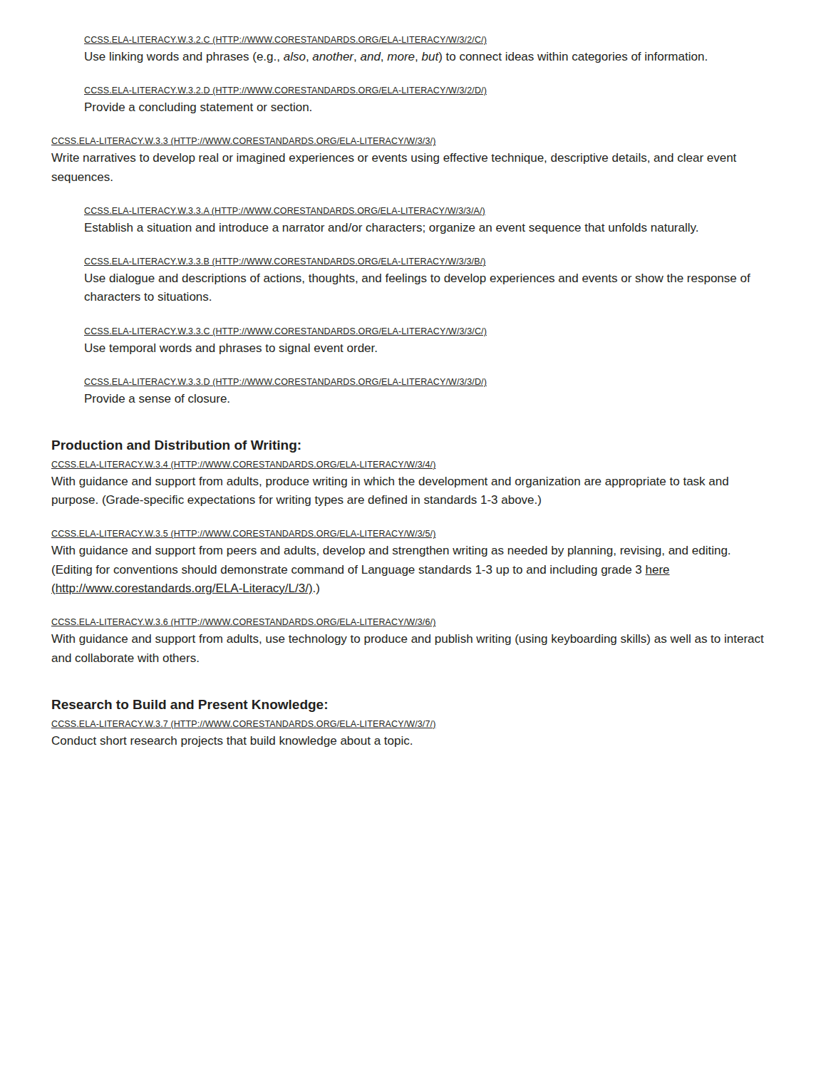CCSS.ELA-LITERACY.W.3.2.C (HTTP://WWW.CORESTANDARDS.ORG/ELA-LITERACY/W/3/2/C/)
Use linking words and phrases (e.g., also, another, and, more, but) to connect ideas within categories of information.
CCSS.ELA-LITERACY.W.3.2.D (HTTP://WWW.CORESTANDARDS.ORG/ELA-LITERACY/W/3/2/D/)
Provide a concluding statement or section.
CCSS.ELA-LITERACY.W.3.3 (HTTP://WWW.CORESTANDARDS.ORG/ELA-LITERACY/W/3/3/)
Write narratives to develop real or imagined experiences or events using effective technique, descriptive details, and clear event sequences.
CCSS.ELA-LITERACY.W.3.3.A (HTTP://WWW.CORESTANDARDS.ORG/ELA-LITERACY/W/3/3/A/)
Establish a situation and introduce a narrator and/or characters; organize an event sequence that unfolds naturally.
CCSS.ELA-LITERACY.W.3.3.B (HTTP://WWW.CORESTANDARDS.ORG/ELA-LITERACY/W/3/3/B/)
Use dialogue and descriptions of actions, thoughts, and feelings to develop experiences and events or show the response of characters to situations.
CCSS.ELA-LITERACY.W.3.3.C (HTTP://WWW.CORESTANDARDS.ORG/ELA-LITERACY/W/3/3/C/)
Use temporal words and phrases to signal event order.
CCSS.ELA-LITERACY.W.3.3.D (HTTP://WWW.CORESTANDARDS.ORG/ELA-LITERACY/W/3/3/D/)
Provide a sense of closure.
Production and Distribution of Writing:
CCSS.ELA-LITERACY.W.3.4 (HTTP://WWW.CORESTANDARDS.ORG/ELA-LITERACY/W/3/4/)
With guidance and support from adults, produce writing in which the development and organization are appropriate to task and purpose. (Grade-specific expectations for writing types are defined in standards 1-3 above.)
CCSS.ELA-LITERACY.W.3.5 (HTTP://WWW.CORESTANDARDS.ORG/ELA-LITERACY/W/3/5/)
With guidance and support from peers and adults, develop and strengthen writing as needed by planning, revising, and editing. (Editing for conventions should demonstrate command of Language standards 1-3 up to and including grade 3 here (http://www.corestandards.org/ELA-Literacy/L/3/).)
CCSS.ELA-LITERACY.W.3.6 (HTTP://WWW.CORESTANDARDS.ORG/ELA-LITERACY/W/3/6/)
With guidance and support from adults, use technology to produce and publish writing (using keyboarding skills) as well as to interact and collaborate with others.
Research to Build and Present Knowledge:
CCSS.ELA-LITERACY.W.3.7 (HTTP://WWW.CORESTANDARDS.ORG/ELA-LITERACY/W/3/7/)
Conduct short research projects that build knowledge about a topic.